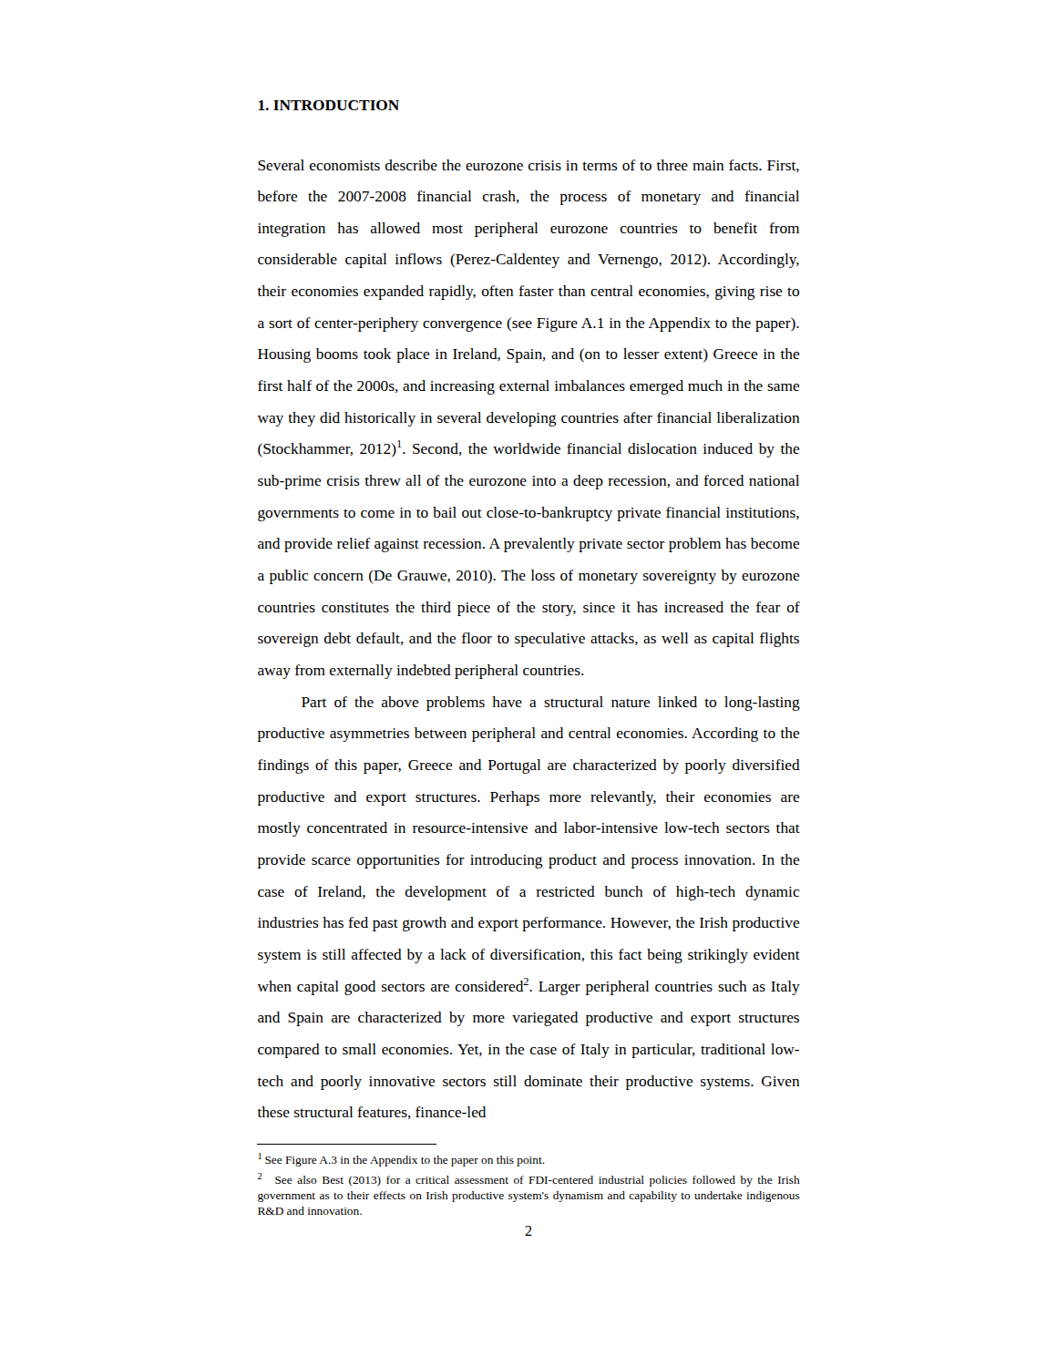1. INTRODUCTION
Several economists describe the eurozone crisis in terms of to three main facts. First, before the 2007-2008 financial crash, the process of monetary and financial integration has allowed most peripheral eurozone countries to benefit from considerable capital inflows (Perez-Caldentey and Vernengo, 2012). Accordingly, their economies expanded rapidly, often faster than central economies, giving rise to a sort of center-periphery convergence (see Figure A.1 in the Appendix to the paper). Housing booms took place in Ireland, Spain, and (on to lesser extent) Greece in the first half of the 2000s, and increasing external imbalances emerged much in the same way they did historically in several developing countries after financial liberalization (Stockhammer, 2012)1. Second, the worldwide financial dislocation induced by the sub-prime crisis threw all of the eurozone into a deep recession, and forced national governments to come in to bail out close-to-bankruptcy private financial institutions, and provide relief against recession. A prevalently private sector problem has become a public concern (De Grauwe, 2010). The loss of monetary sovereignty by eurozone countries constitutes the third piece of the story, since it has increased the fear of sovereign debt default, and the floor to speculative attacks, as well as capital flights away from externally indebted peripheral countries.
Part of the above problems have a structural nature linked to long-lasting productive asymmetries between peripheral and central economies. According to the findings of this paper, Greece and Portugal are characterized by poorly diversified productive and export structures. Perhaps more relevantly, their economies are mostly concentrated in resource-intensive and labor-intensive low-tech sectors that provide scarce opportunities for introducing product and process innovation. In the case of Ireland, the development of a restricted bunch of high-tech dynamic industries has fed past growth and export performance. However, the Irish productive system is still affected by a lack of diversification, this fact being strikingly evident when capital good sectors are considered2. Larger peripheral countries such as Italy and Spain are characterized by more variegated productive and export structures compared to small economies. Yet, in the case of Italy in particular, traditional low-tech and poorly innovative sectors still dominate their productive systems. Given these structural features, finance-led
1 See Figure A.3 in the Appendix to the paper on this point.
2 See also Best (2013) for a critical assessment of FDI-centered industrial policies followed by the Irish government as to their effects on Irish productive system's dynamism and capability to undertake indigenous R&D and innovation.
2